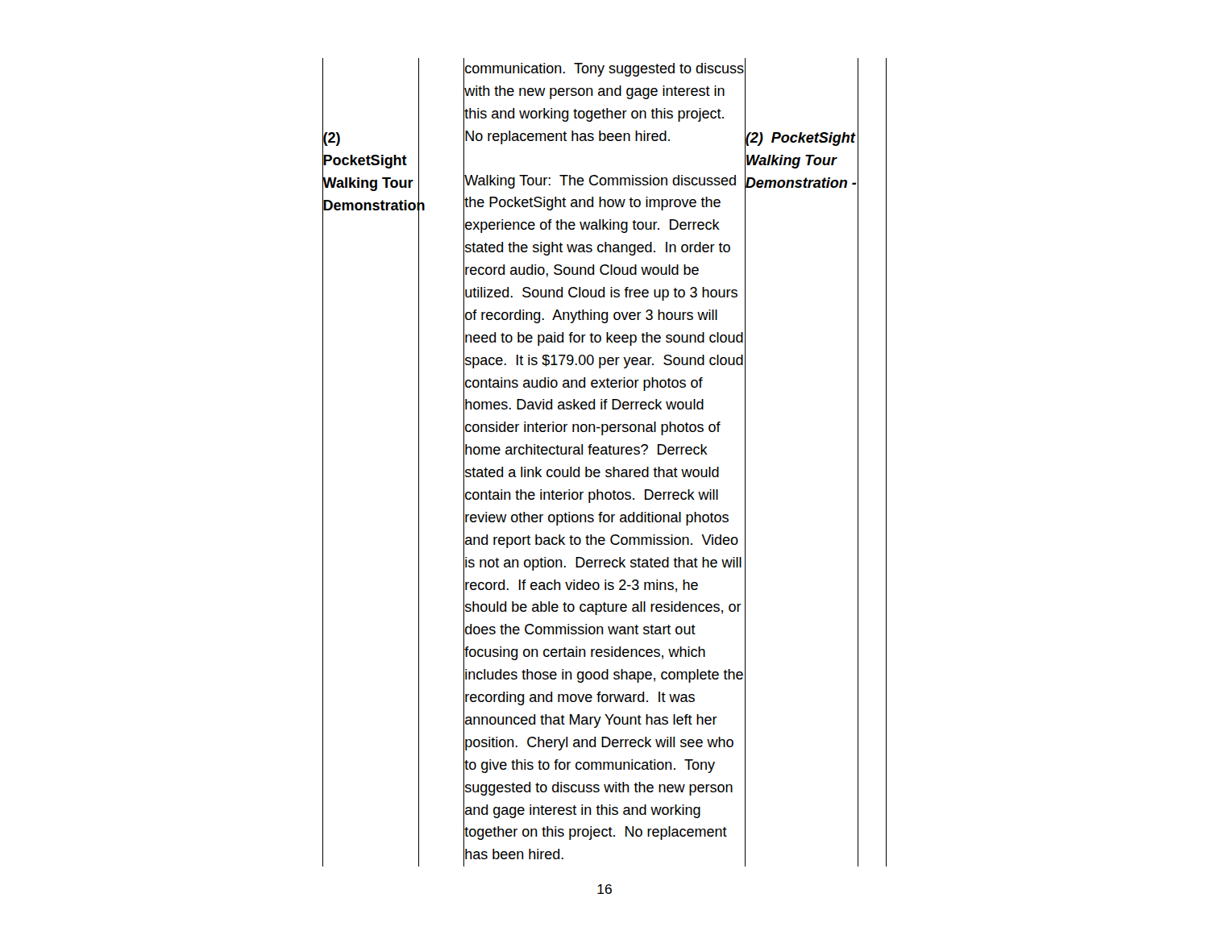| (2) PocketSight Walking Tour Demonstration | | communication. Tony suggested to discuss with the new person and gage interest in this and working together on this project. No replacement has been hired. Walking Tour: The Commission discussed the PocketSight and how to improve the experience of the walking tour. Derreck stated the sight was changed. In order to record audio, Sound Cloud would be utilized. Sound Cloud is free up to 3 hours of recording. Anything over 3 hours will need to be paid for to keep the sound cloud space. It is $179.00 per year. Sound cloud contains audio and exterior photos of homes. David asked if Derreck would consider interior non-personal photos of home architectural features? Derreck stated a link could be shared that would contain the interior photos. Derreck will review other options for additional photos and report back to the Commission. Video is not an option. Derreck stated that he will record. If each video is 2-3 mins, he should be able to capture all residences, or does the Commission want start out focusing on certain residences, which includes those in good shape, complete the recording and move forward. It was announced that Mary Yount has left her position. Cheryl and Derreck will see who to give this to for communication. Tony suggested to discuss with the new person and gage interest in this and working together on this project. No replacement has been hired. | (2) PocketSight Walking Tour Demonstration - | |
16